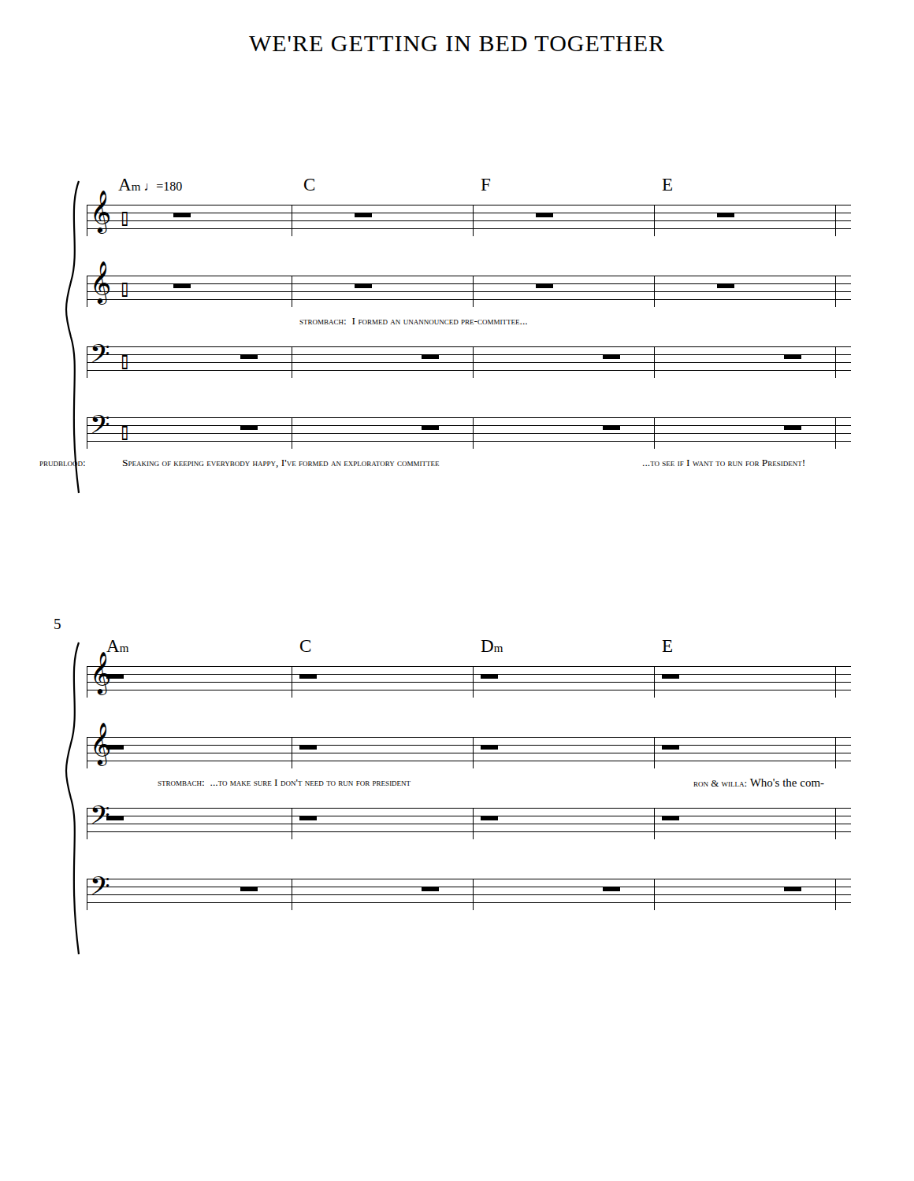WE'RE GETTING IN BED TOGETHER
Am♩=180 C F E
𝄞
𝅚
𝄞
𝅚
strombach: I formed an unannounced pre-committee...
𝄢
𝅚
𝄢
𝅚
prudblood:
Speaking of keeping everybody happy, I've formed an exploratory committee
...to see if I want to run for President!
5
Am C Dm E
𝄞
𝄞
strombach: ...to make sure I don't need to run for president
ron & willa: Who's the com-
𝄢
𝄢